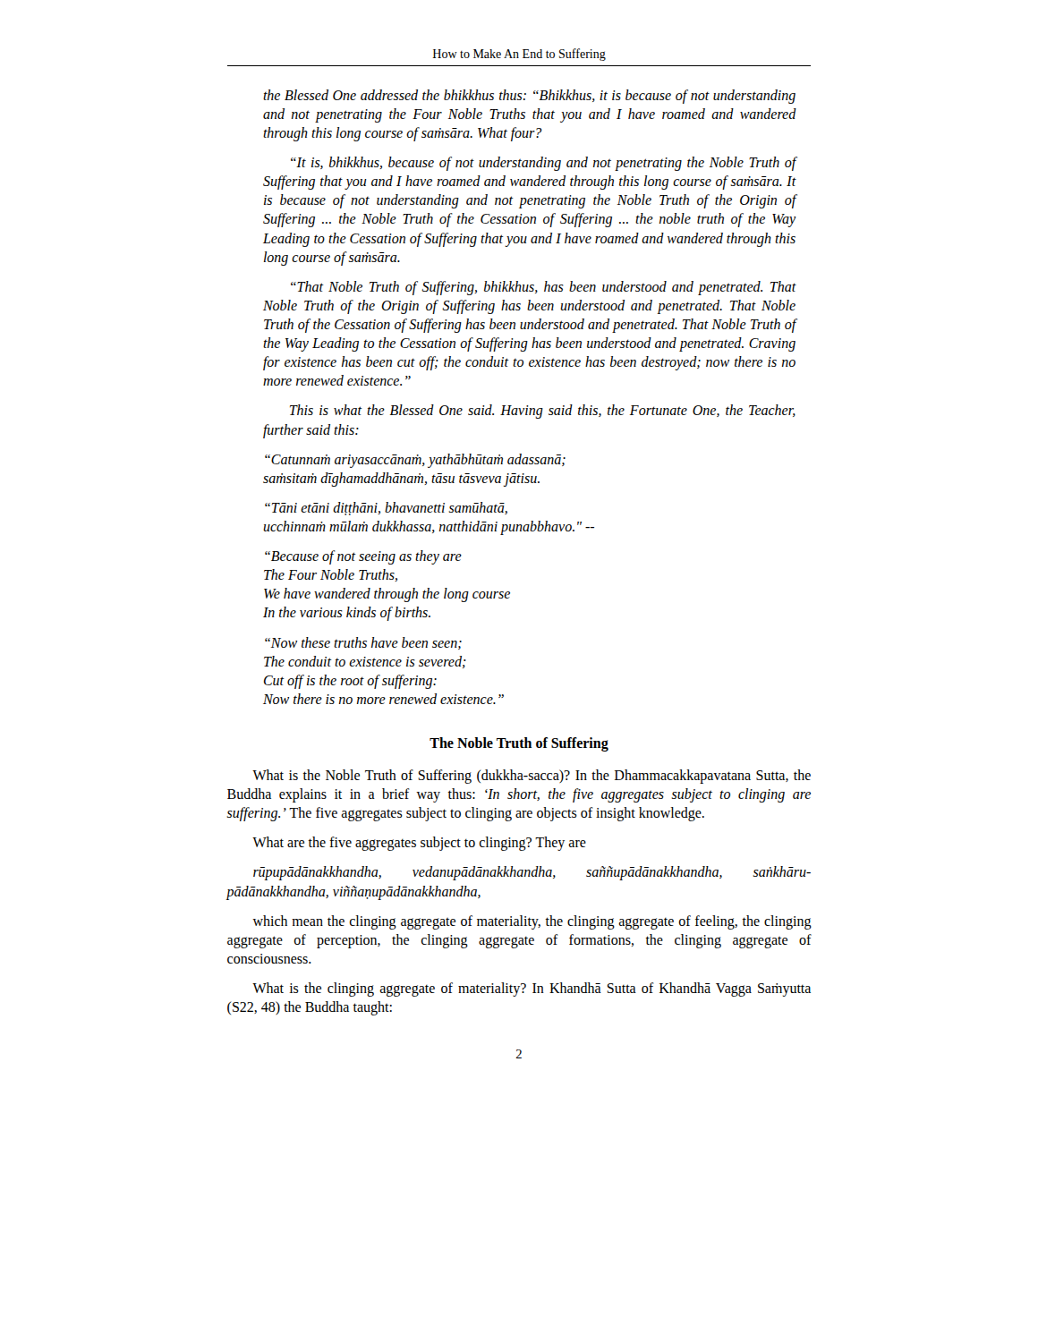How to Make An End to Suffering
the Blessed One addressed the bhikkhus thus: “Bhikkhus, it is because of not understanding and not penetrating the Four Noble Truths that you and I have roamed and wandered through this long course of saṁsāra. What four?
“It is, bhikkhus, because of not understanding and not penetrating the Noble Truth of Suffering that you and I have roamed and wandered through this long course of saṁsāra. It is because of not understanding and not penetrating the Noble Truth of the Origin of Suffering ... the Noble Truth of the Cessation of Suffering ... the noble truth of the Way Leading to the Cessation of Suffering that you and I have roamed and wandered through this long course of saṁsāra.
“That Noble Truth of Suffering, bhikkhus, has been understood and penetrated. That Noble Truth of the Origin of Suffering has been understood and penetrated. That Noble Truth of the Cessation of Suffering has been understood and penetrated. That Noble Truth of the Way Leading to the Cessation of Suffering has been understood and penetrated. Craving for existence has been cut off; the conduit to existence has been destroyed; now there is no more renewed existence.”
This is what the Blessed One said. Having said this, the Fortunate One, the Teacher, further said this:
“Catunnaṁ ariyasaccānaṁ, yathābhūtaṁ adassanā;
saṁsitaṁ dīghamaddhānaṁ, tāsu tāsveva jātisu.
“Tāni etāni diṭṭhāni, bhavanetti samūhatā,
ucchinnaṁ mūlaṁ dukkhassa, natthidāni punabbhavo." --
“Because of not seeing as they are
The Four Noble Truths,
We have wandered through the long course
In the various kinds of births.
“Now these truths have been seen;
The conduit to existence is severed;
Cut off is the root of suffering:
Now there is no more renewed existence.”
The Noble Truth of Suffering
What is the Noble Truth of Suffering (dukkha-sacca)? In the Dhammacakkapavatana Sutta, the Buddha explains it in a brief way thus: ‘In short, the five aggregates subject to clinging are suffering.’ The five aggregates subject to clinging are objects of insight knowledge.
What are the five aggregates subject to clinging? They are
rūpupādānakkhandha, vedanupādānakkhandha, saññupādānakkhandha, saṅkhāru-
pādānakkhandha, viññaṇupādānakkhandha,
which mean the clinging aggregate of materiality, the clinging aggregate of feeling, the clinging aggregate of perception, the clinging aggregate of formations, the clinging aggregate of consciousness.
What is the clinging aggregate of materiality? In Khandhā Sutta of Khandhā Vagga Saṁyutta (S22, 48) the Buddha taught:
2